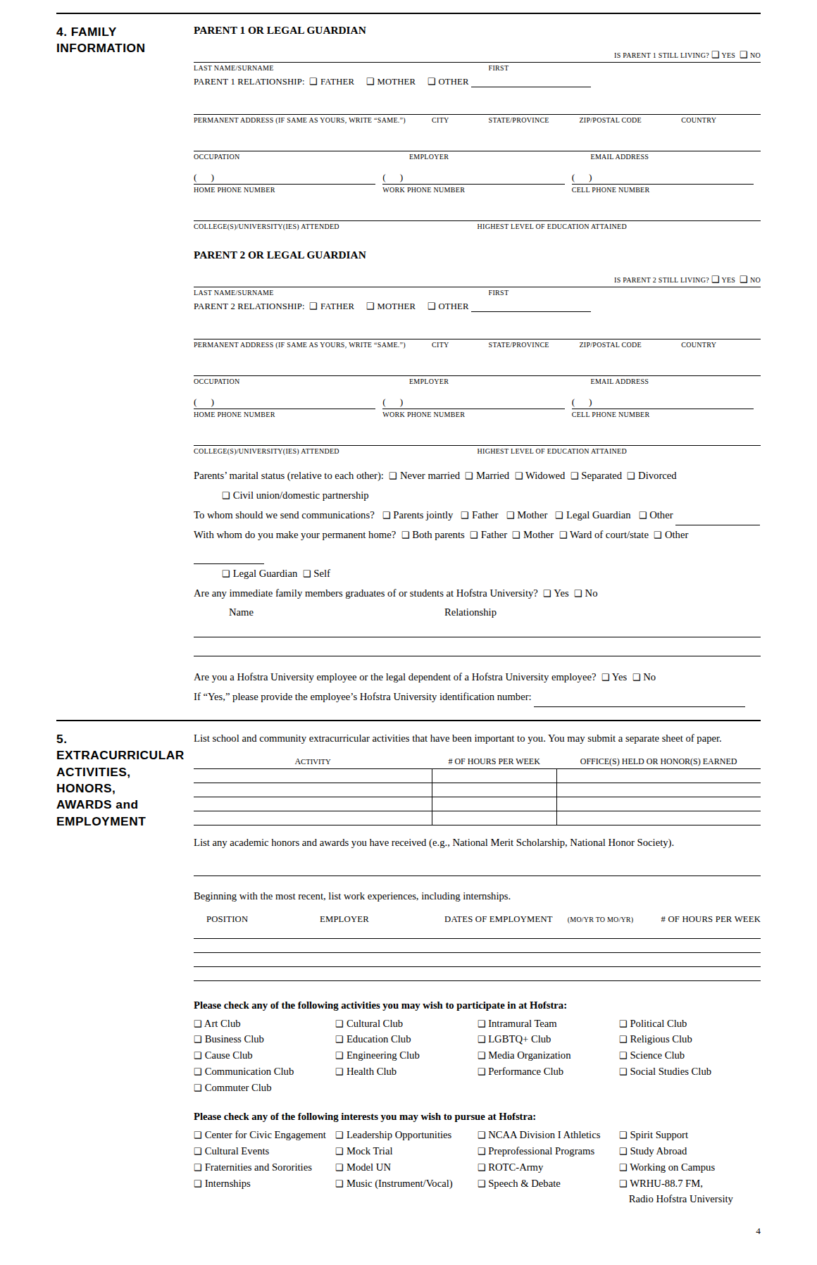4. FAMILY
INFORMATION
PARENT 1 OR LEGAL GUARDIAN
IS PARENT 1 STILL LIVING? ❑ YES ❑ NO
LAST NAME/SURNAME FIRST
PARENT 1 RELATIONSHIP: ❑ FATHER ❑ MOTHER ❑ OTHER
PERMANENT ADDRESS (IF SAME AS YOURS, WRITE “SAME.”) CITY STATE/PROVINCE ZIP/POSTAL CODE COUNTRY
OCCUPATION EMPLOYER EMAIL ADDRESS
( ) HOME PHONE NUMBER
( ) WORK PHONE NUMBER
( ) CELL PHONE NUMBER
COLLEGE(S)/UNIVERSITY(IES) ATTENDED HIGHEST LEVEL OF EDUCATION ATTAINED
PARENT 2 OR LEGAL GUARDIAN
IS PARENT 2 STILL LIVING? ❑ YES ❑ NO
LAST NAME/SURNAME FIRST
PARENT 2 RELATIONSHIP: ❑ FATHER ❑ MOTHER ❑ OTHER
PERMANENT ADDRESS (IF SAME AS YOURS, WRITE “SAME.”) CITY STATE/PROVINCE ZIP/POSTAL CODE COUNTRY
OCCUPATION EMPLOYER EMAIL ADDRESS
( ) HOME PHONE NUMBER
( ) WORK PHONE NUMBER
( ) CELL PHONE NUMBER
COLLEGE(S)/UNIVERSITY(IES) ATTENDED HIGHEST LEVEL OF EDUCATION ATTAINED
Parents’ marital status (relative to each other): ❑ Never married ❑ Married ❑ Widowed ❑ Separated ❑ Divorced
❑ Civil union/domestic partnership
To whom should we send communications? ❑ Parents jointly ❑ Father ❑ Mother ❑ Legal Guardian ❑ Other
With whom do you make your permanent home? ❑ Both parents ❑ Father ❑ Mother ❑ Ward of court/state ❑ Other
❑ Legal Guardian ❑ Self
Are any immediate family members graduates of or students at Hofstra University? ❑ Yes ❑ No
Name Relationship
Are you a Hofstra University employee or the legal dependent of a Hofstra University employee? ❑ Yes ❑ No
If “Yes,” please provide the employee’s Hofstra University identification number:
5.
EXTRACURRICULAR
ACTIVITIES,
HONORS,
AWARDS and
EMPLOYMENT
List school and community extracurricular activities that have been important to you. You may submit a separate sheet of paper.
| A CTIVITY | # OF HOURS PER WEEK | OFFICE(S) HELD OR HONOR(S) EARNED |
| --- | --- | --- |
List any academic honors and awards you have received (e.g., National Merit Scholarship, National Honor Society).
Beginning with the most recent, list work experiences, including internships.
POSITION EMPLOYER DATES OF EMPLOYMENT (MO/YR TO MO/YR) # OF HOURS PER WEEK
Please check any of the following activities you may wish to participate in at Hofstra:
❑ Art Club
❑ Business Club
❑ Cause Club
❑ Communication Club
❑ Commuter Club
❑ Cultural Club
❑ Education Club
❑ Engineering Club
❑ Health Club
❑ Intramural Team
❑ LGBTQ+ Club
❑ Media Organization
❑ Performance Club
❑ Political Club
❑ Religious Club
❑ Science Club
❑ Social Studies Club
Please check any of the following interests you may wish to pursue at Hofstra:
❑ Center for Civic Engagement
❑ Cultural Events
❑ Fraternities and Sororities
❑ Internships
❑ Leadership Opportunities
❑ Mock Trial
❑ Model UN
❑ Music (Instrument/Vocal)
❑ NCAA Division I Athletics
❑ Preprofessional Programs
❑ ROTC-Army
❑ Speech & Debate
❑ Spirit Support
❑ Study Abroad
❑ Working on Campus
❑ WRHU-88.7 FM,
Radio Hofstra University
4